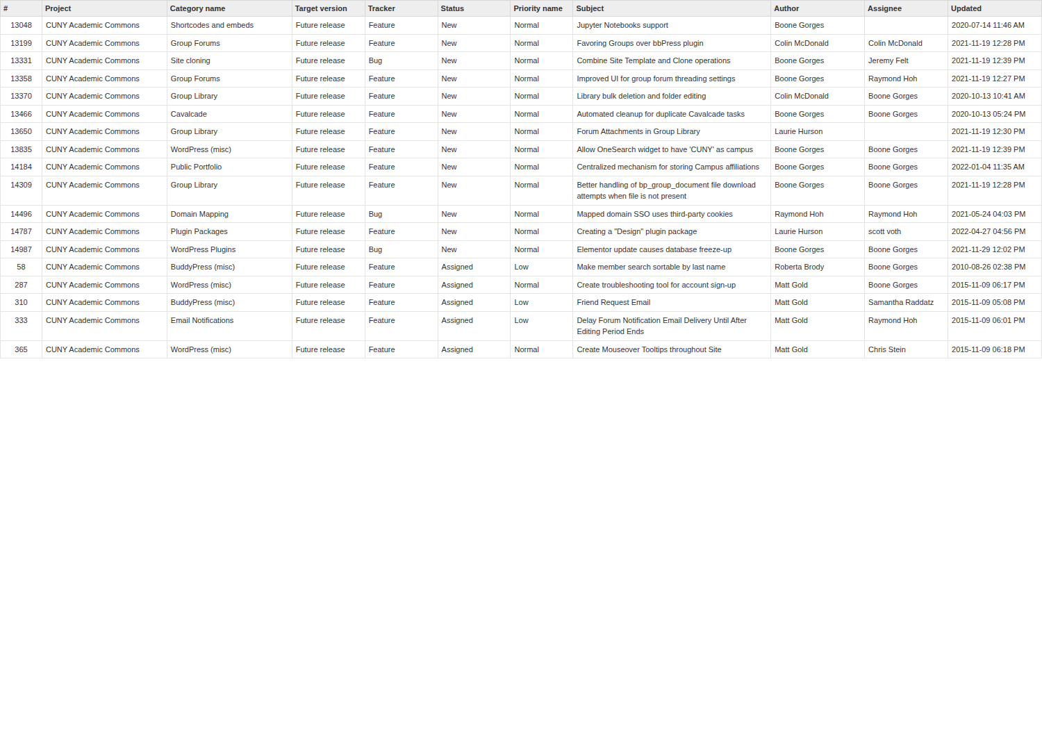| # | Project | Category name | Target version | Tracker | Status | Priority name | Subject | Author | Assignee | Updated |
| --- | --- | --- | --- | --- | --- | --- | --- | --- | --- | --- |
| 13048 | CUNY Academic Commons | Shortcodes and embeds | Future release | Feature | New | Normal | Jupyter Notebooks support | Boone Gorges | | 2020-07-14 11:46 AM |
| 13199 | CUNY Academic Commons | Group Forums | Future release | Feature | New | Normal | Favoring Groups over bbPress plugin | Colin McDonald | Colin McDonald | 2021-11-19 12:28 PM |
| 13331 | CUNY Academic Commons | Site cloning | Future release | Bug | New | Normal | Combine Site Template and Clone operations | Boone Gorges | Jeremy Felt | 2021-11-19 12:39 PM |
| 13358 | CUNY Academic Commons | Group Forums | Future release | Feature | New | Normal | Improved UI for group forum threading settings | Boone Gorges | Raymond Hoh | 2021-11-19 12:27 PM |
| 13370 | CUNY Academic Commons | Group Library | Future release | Feature | New | Normal | Library bulk deletion and folder editing | Colin McDonald | Boone Gorges | 2020-10-13 10:41 AM |
| 13466 | CUNY Academic Commons | Cavalcade | Future release | Feature | New | Normal | Automated cleanup for duplicate Cavalcade tasks | Boone Gorges | Boone Gorges | 2020-10-13 05:24 PM |
| 13650 | CUNY Academic Commons | Group Library | Future release | Feature | New | Normal | Forum Attachments in Group Library | Laurie Hurson | | 2021-11-19 12:30 PM |
| 13835 | CUNY Academic Commons | WordPress (misc) | Future release | Feature | New | Normal | Allow OneSearch widget to have 'CUNY' as campus | Boone Gorges | Boone Gorges | 2021-11-19 12:39 PM |
| 14184 | CUNY Academic Commons | Public Portfolio | Future release | Feature | New | Normal | Centralized mechanism for storing Campus affiliations | Boone Gorges | Boone Gorges | 2022-01-04 11:35 AM |
| 14309 | CUNY Academic Commons | Group Library | Future release | Feature | New | Normal | Better handling of bp_group_document file download attempts when file is not present | Boone Gorges | Boone Gorges | 2021-11-19 12:28 PM |
| 14496 | CUNY Academic Commons | Domain Mapping | Future release | Bug | New | Normal | Mapped domain SSO uses third-party cookies | Raymond Hoh | Raymond Hoh | 2021-05-24 04:03 PM |
| 14787 | CUNY Academic Commons | Plugin Packages | Future release | Feature | New | Normal | Creating a "Design" plugin package | Laurie Hurson | scott voth | 2022-04-27 04:56 PM |
| 14987 | CUNY Academic Commons | WordPress Plugins | Future release | Bug | New | Normal | Elementor update causes database freeze-up | Boone Gorges | Boone Gorges | 2021-11-29 12:02 PM |
| 58 | CUNY Academic Commons | BuddyPress (misc) | Future release | Feature | Assigned | Low | Make member search sortable by last name | Roberta Brody | Boone Gorges | 2010-08-26 02:38 PM |
| 287 | CUNY Academic Commons | WordPress (misc) | Future release | Feature | Assigned | Normal | Create troubleshooting tool for account sign-up | Matt Gold | Boone Gorges | 2015-11-09 06:17 PM |
| 310 | CUNY Academic Commons | BuddyPress (misc) | Future release | Feature | Assigned | Low | Friend Request Email | Matt Gold | Samantha Raddatz | 2015-11-09 05:08 PM |
| 333 | CUNY Academic Commons | Email Notifications | Future release | Feature | Assigned | Low | Delay Forum Notification Email Delivery Until After Editing Period Ends | Matt Gold | Raymond Hoh | 2015-11-09 06:01 PM |
| 365 | CUNY Academic Commons | WordPress (misc) | Future release | Feature | Assigned | Normal | Create Mouseover Tooltips throughout Site | Matt Gold | Chris Stein | 2015-11-09 06:18 PM |